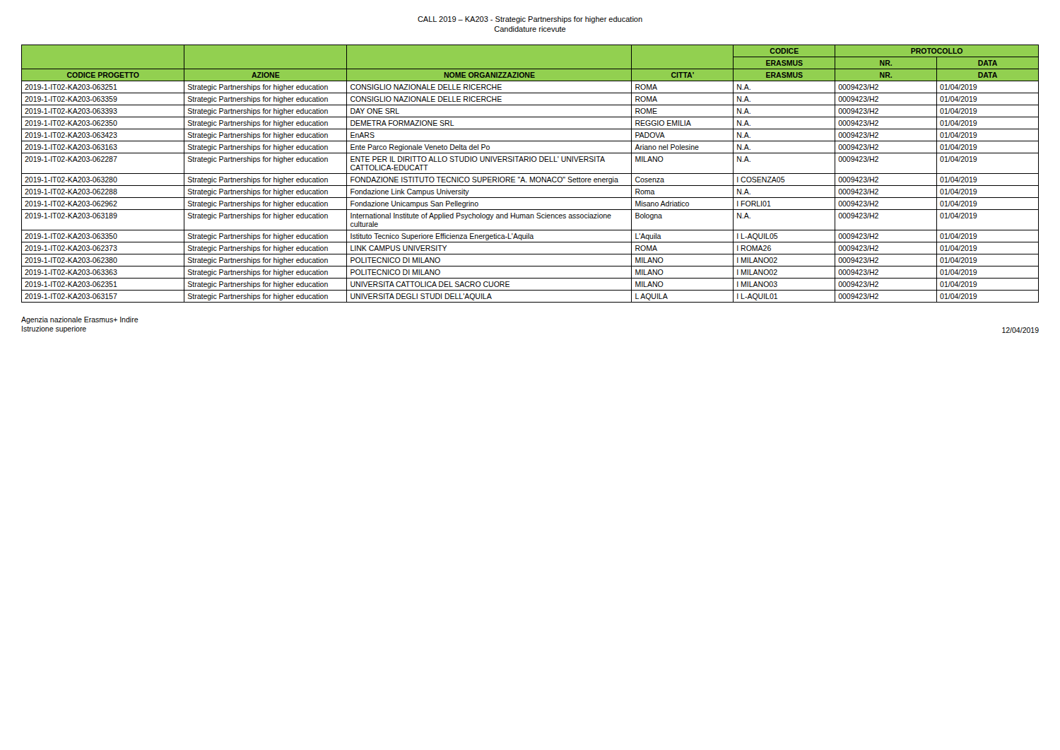CALL 2019 – KA203 - Strategic Partnerships for higher education
Candidature ricevute
| | | | | CODICE | PROTOCOLLO |
| --- | --- | --- | --- | --- | --- |
| ERASMUS | NR. | DATA |
| CODICE PROGETTO | AZIONE | NOME ORGANIZZAZIONE | CITTA' | ERASMUS | NR. | DATA |
| 2019-1-IT02-KA203-063251 | Strategic Partnerships for higher education | CONSIGLIO NAZIONALE DELLE RICERCHE | ROMA | N.A. | 0009423/H2 | 01/04/2019 |
| 2019-1-IT02-KA203-063359 | Strategic Partnerships for higher education | CONSIGLIO NAZIONALE DELLE RICERCHE | ROMA | N.A. | 0009423/H2 | 01/04/2019 |
| 2019-1-IT02-KA203-063393 | Strategic Partnerships for higher education | DAY ONE SRL | ROME | N.A. | 0009423/H2 | 01/04/2019 |
| 2019-1-IT02-KA203-062350 | Strategic Partnerships for higher education | DEMETRA FORMAZIONE SRL | REGGIO EMILIA | N.A. | 0009423/H2 | 01/04/2019 |
| 2019-1-IT02-KA203-063423 | Strategic Partnerships for higher education | EnARS | PADOVA | N.A. | 0009423/H2 | 01/04/2019 |
| 2019-1-IT02-KA203-063163 | Strategic Partnerships for higher education | Ente Parco Regionale Veneto Delta del Po | Ariano nel Polesine | N.A. | 0009423/H2 | 01/04/2019 |
| 2019-1-IT02-KA203-062287 | Strategic Partnerships for higher education | ENTE PER IL DIRITTO ALLO STUDIO UNIVERSITARIO DELL' UNIVERSITA CATTOLICA-EDUCATT | MILANO | N.A. | 0009423/H2 | 01/04/2019 |
| 2019-1-IT02-KA203-063280 | Strategic Partnerships for higher education | FONDAZIONE ISTITUTO TECNICO SUPERIORE "A. MONACO" Settore energia | Cosenza | I COSENZA05 | 0009423/H2 | 01/04/2019 |
| 2019-1-IT02-KA203-062288 | Strategic Partnerships for higher education | Fondazione Link Campus University | Roma | N.A. | 0009423/H2 | 01/04/2019 |
| 2019-1-IT02-KA203-062962 | Strategic Partnerships for higher education | Fondazione Unicampus San Pellegrino | Misano Adriatico | I FORLI01 | 0009423/H2 | 01/04/2019 |
| 2019-1-IT02-KA203-063189 | Strategic Partnerships for higher education | International Institute of Applied Psychology and Human Sciences associazione culturale | Bologna | N.A. | 0009423/H2 | 01/04/2019 |
| 2019-1-IT02-KA203-063350 | Strategic Partnerships for higher education | Istituto Tecnico Superiore Efficienza Energetica-L'Aquila | L'Aquila | I L-AQUIL05 | 0009423/H2 | 01/04/2019 |
| 2019-1-IT02-KA203-062373 | Strategic Partnerships for higher education | LINK CAMPUS UNIVERSITY | ROMA | I ROMA26 | 0009423/H2 | 01/04/2019 |
| 2019-1-IT02-KA203-062380 | Strategic Partnerships for higher education | POLITECNICO DI MILANO | MILANO | I MILANO02 | 0009423/H2 | 01/04/2019 |
| 2019-1-IT02-KA203-063363 | Strategic Partnerships for higher education | POLITECNICO DI MILANO | MILANO | I MILANO02 | 0009423/H2 | 01/04/2019 |
| 2019-1-IT02-KA203-062351 | Strategic Partnerships for higher education | UNIVERSITA CATTOLICA DEL SACRO CUORE | MILANO | I MILANO03 | 0009423/H2 | 01/04/2019 |
| 2019-1-IT02-KA203-063157 | Strategic Partnerships for higher education | UNIVERSITA DEGLI STUDI DELL'AQUILA | L AQUILA | I L-AQUIL01 | 0009423/H2 | 01/04/2019 |
Agenzia nazionale Erasmus+ Indire
Istruzione superiore
12/04/2019